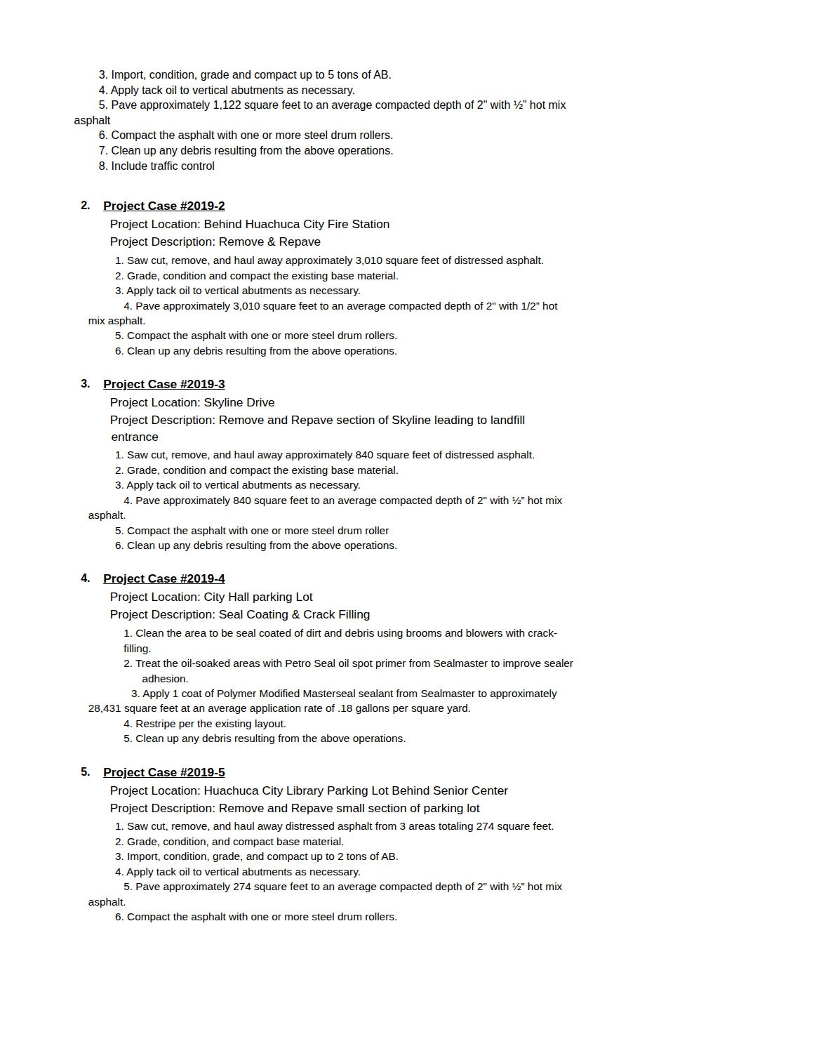3. Import, condition, grade and compact up to 5 tons of AB.
4. Apply tack oil to vertical abutments as necessary.
5. Pave approximately 1,122 square feet to an average compacted depth of 2" with ½” hot mix
asphalt
6. Compact the asphalt with one or more steel drum rollers.
7. Clean up any debris resulting from the above operations.
8. Include traffic control
Project Case #2019-2
Project Location: Behind Huachuca City Fire Station
Project Description: Remove & Repave
1. Saw cut, remove, and haul away approximately 3,010 square feet of distressed asphalt.
2. Grade, condition and compact the existing base material.
3. Apply tack oil to vertical abutments as necessary.
4. Pave approximately 3,010 square feet to an average compacted depth of 2" with 1/2” hot
mix asphalt.
5. Compact the asphalt with one or more steel drum rollers.
6. Clean up any debris resulting from the above operations.
Project Case #2019-3
Project Location: Skyline Drive
Project Description: Remove and Repave section of Skyline leading to landfill
entrance
1. Saw cut, remove, and haul away approximately 840 square feet of distressed asphalt.
2. Grade, condition and compact the existing base material.
3. Apply tack oil to vertical abutments as necessary.
4. Pave approximately 840 square feet to an average compacted depth of 2" with ½” hot mix
asphalt.
5. Compact the asphalt with one or more steel drum roller
6. Clean up any debris resulting from the above operations.
Project Case #2019-4
Project Location: City Hall parking Lot
Project Description: Seal Coating & Crack Filling
1. Clean the area to be seal coated of dirt and debris using brooms and blowers with crack-
filling.
2. Treat the oil-soaked areas with Petro Seal oil spot primer from Sealmaster to improve sealer
adhesion.
3. Apply 1 coat of Polymer Modified Masterseal sealant from Sealmaster to approximately
28,431 square feet at an average application rate of .18 gallons per square yard.
4. Restripe per the existing layout.
5. Clean up any debris resulting from the above operations.
Project Case #2019-5
Project Location: Huachuca City Library Parking Lot Behind Senior Center
Project Description: Remove and Repave small section of parking lot
1. Saw cut, remove, and haul away distressed asphalt from 3 areas totaling 274 square feet.
2. Grade, condition, and compact base material.
3. Import, condition, grade, and compact up to 2 tons of AB.
4. Apply tack oil to vertical abutments as necessary.
5. Pave approximately 274 square feet to an average compacted depth of 2" with ½” hot mix
asphalt.
6. Compact the asphalt with one or more steel drum rollers.